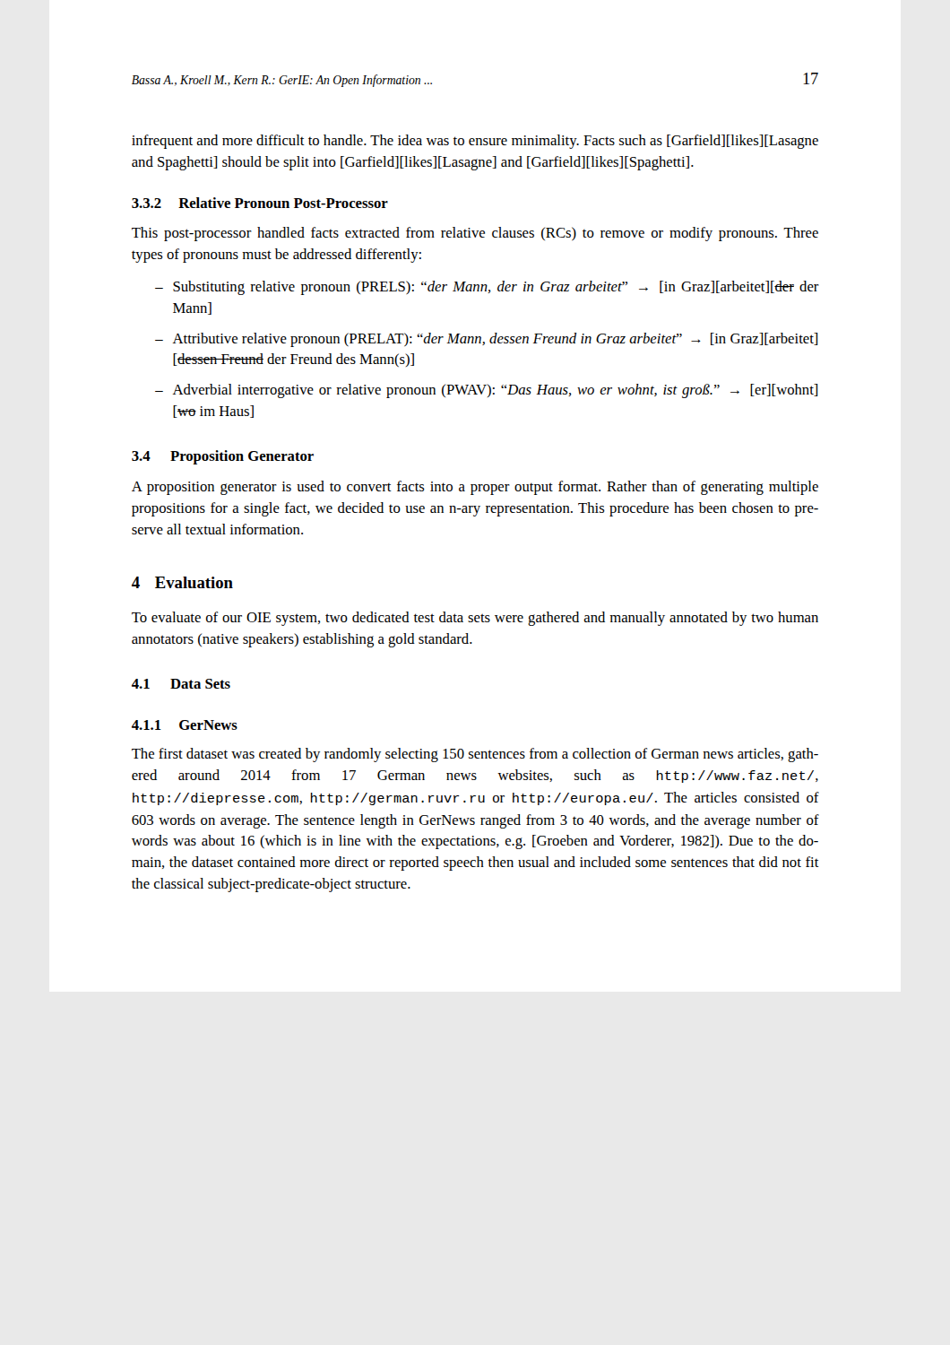Bassa A., Kroell M., Kern R.: GerIE: An Open Information ... 17
infrequent and more difficult to handle. The idea was to ensure minimality. Facts such as [Garfield][likes][Lasagne and Spaghetti] should be split into [Garfield][likes][Lasagne] and [Garfield][likes][Spaghetti].
3.3.2 Relative Pronoun Post-Processor
This post-processor handled facts extracted from relative clauses (RCs) to remove or modify pronouns. Three types of pronouns must be addressed differently:
Substituting relative pronoun (PRELS): “der Mann, der in Graz arbeitet” → [in Graz][arbeitet][der der Mann]
Attributive relative pronoun (PRELAT): “der Mann, dessen Freund in Graz arbeitet” → [in Graz][arbeitet][dessen Freund der Freund des Mann(s)]
Adverbial interrogative or relative pronoun (PWAV): “Das Haus, wo er wohnt, ist groß.” → [er][wohnt][wo im Haus]
3.4 Proposition Generator
A proposition generator is used to convert facts into a proper output format. Rather than of generating multiple propositions for a single fact, we decided to use an n-ary representation. This procedure has been chosen to preserve all textual information.
4 Evaluation
To evaluate of our OIE system, two dedicated test data sets were gathered and manually annotated by two human annotators (native speakers) establishing a gold standard.
4.1 Data Sets
4.1.1 GerNews
The first dataset was created by randomly selecting 150 sentences from a collection of German news articles, gathered around 2014 from 17 German news websites, such as http://www.faz.net/, http://diepresse.com, http://german.ruvr.ru or http://europa.eu/. The articles consisted of 603 words on average. The sentence length in GerNews ranged from 3 to 40 words, and the average number of words was about 16 (which is in line with the expectations, e.g. [Groeben and Vorderer, 1982]). Due to the domain, the dataset contained more direct or reported speech then usual and included some sentences that did not fit the classical subject-predicate-object structure.